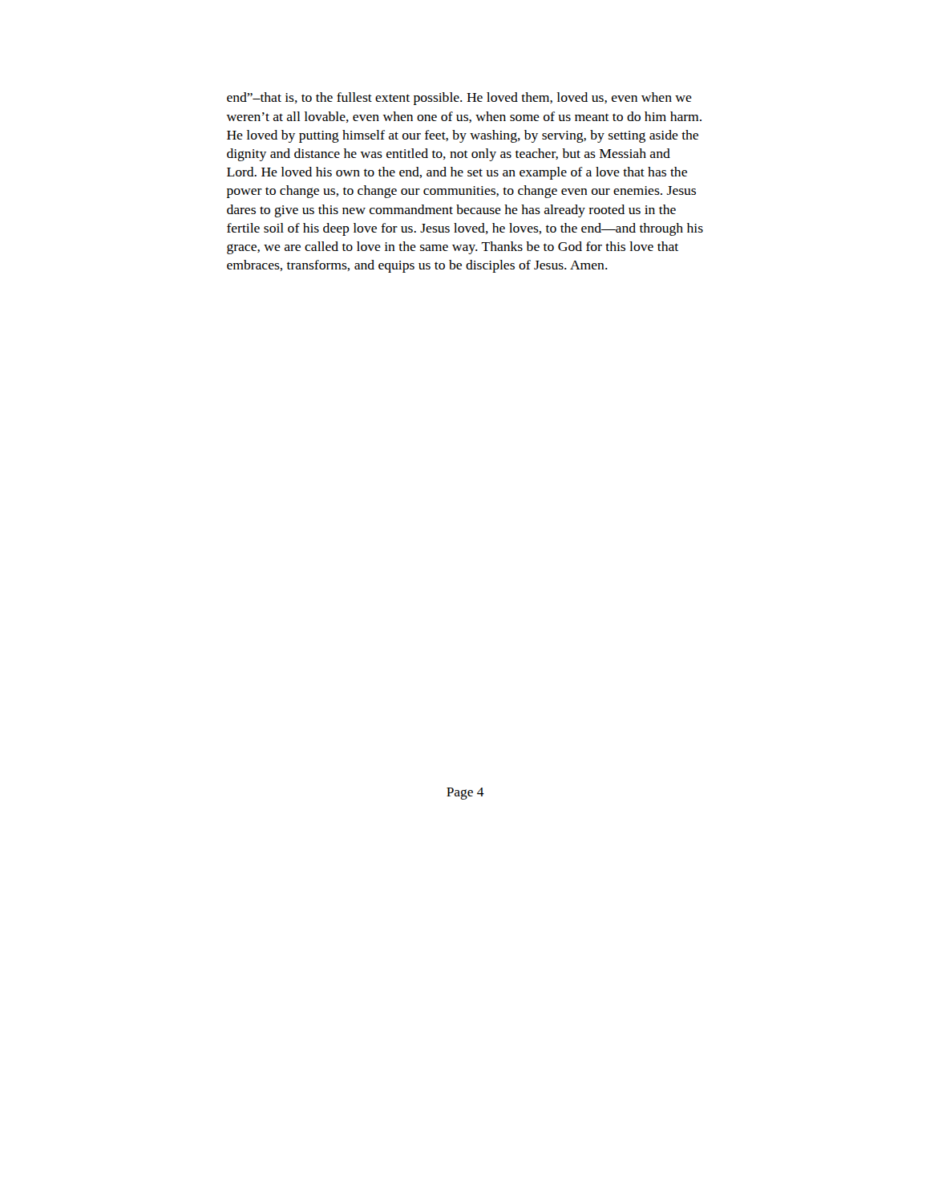end”–that is, to the fullest extent possible. He loved them, loved us, even when we weren’t at all lovable, even when one of us, when some of us meant to do him harm. He loved by putting himself at our feet, by washing, by serving, by setting aside the dignity and distance he was entitled to, not only as teacher, but as Messiah and Lord. He loved his own to the end, and he set us an example of a love that has the power to change us, to change our communities, to change even our enemies. Jesus dares to give us this new commandment because he has already rooted us in the fertile soil of his deep love for us. Jesus loved, he loves, to the end—and through his grace, we are called to love in the same way. Thanks be to God for this love that embraces, transforms, and equips us to be disciples of Jesus. Amen.
Page 4